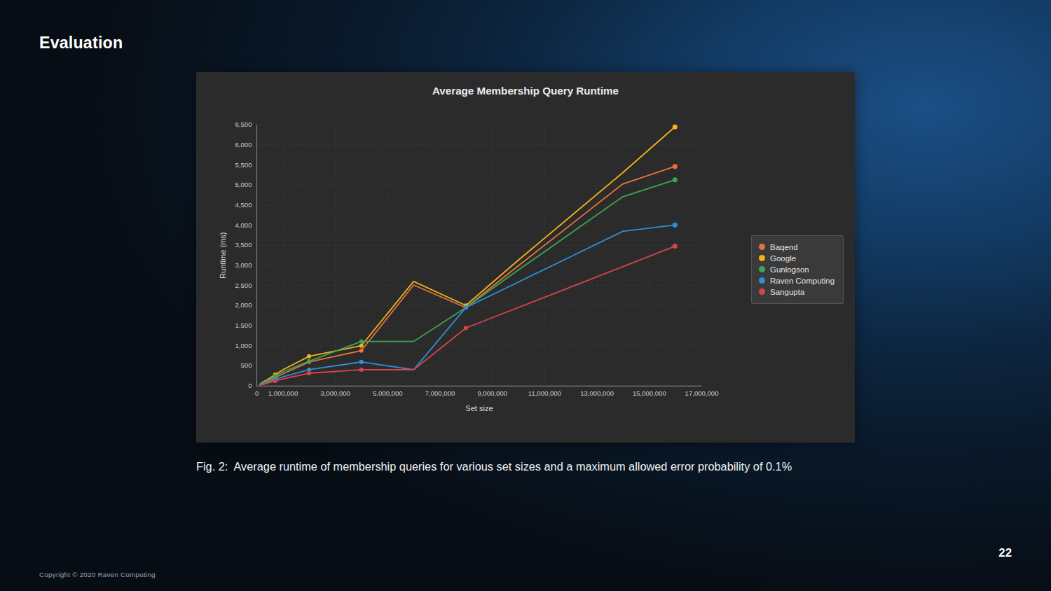Evaluation
Average Membership Query Runtime
Average Membership Query Runtime Runtime in milliseconds on the vertical axis from 0 to 6,500; set size on the horizontal axis from 0 to 17,000,000. Five series rise roughly linearly; Google and Baqend are highest at large set sizes, Sangupta is lowest, Raven Computing second lowest. 0 500 1,000 1,500 2,000 2,500 3,000 3,500 4,000 4,500 5,000 5,500 6,000 6,500 0 1,000,000 3,000,000 5,000,000 7,000,000 9,000,000 11,000,000 13,000,000 15,000,000 17,000,000 Set size Runtime (ms)
Baqend
Google
Gunlogson
Raven Computing
Sangupta
Fig. 2: Average runtime of membership queries for various set sizes and a maximum allowed error probability of 0.1%
22
Copyright © 2020 Raven Computing